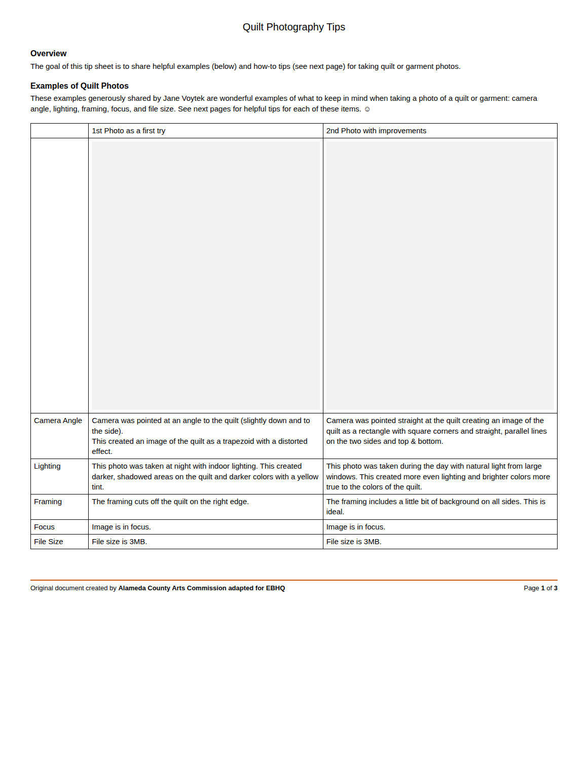Quilt Photography Tips
Overview
The goal of this tip sheet is to share helpful examples (below) and how-to tips (see next page) for taking quilt or garment photos.
Examples of Quilt Photos
These examples generously shared by Jane Voytek are wonderful examples of what to keep in mind when taking a photo of a quilt or garment: camera angle, lighting, framing, focus, and file size. See next pages for helpful tips for each of these items. ☺
| | 1st Photo as a first try | 2nd Photo with improvements |
| Camera Angle | Camera was pointed at an angle to the quilt (slightly down and to the side). This created an image of the quilt as a trapezoid with a distorted effect. | Camera was pointed straight at the quilt creating an image of the quilt as a rectangle with square corners and straight, parallel lines on the two sides and top & bottom. |
| Lighting | This photo was taken at night with indoor lighting. This created darker, shadowed areas on the quilt and darker colors with a yellow tint. | This photo was taken during the day with natural light from large windows. This created more even lighting and brighter colors more true to the colors of the quilt. |
| Framing | The framing cuts off the quilt on the right edge. | The framing includes a little bit of background on all sides. This is ideal. |
| Focus | Image is in focus. | Image is in focus. |
| File Size | File size is 3MB. | File size is 3MB. |
Original document created by Alameda County Arts Commission adapted for EBHQ
Page 1 of 3